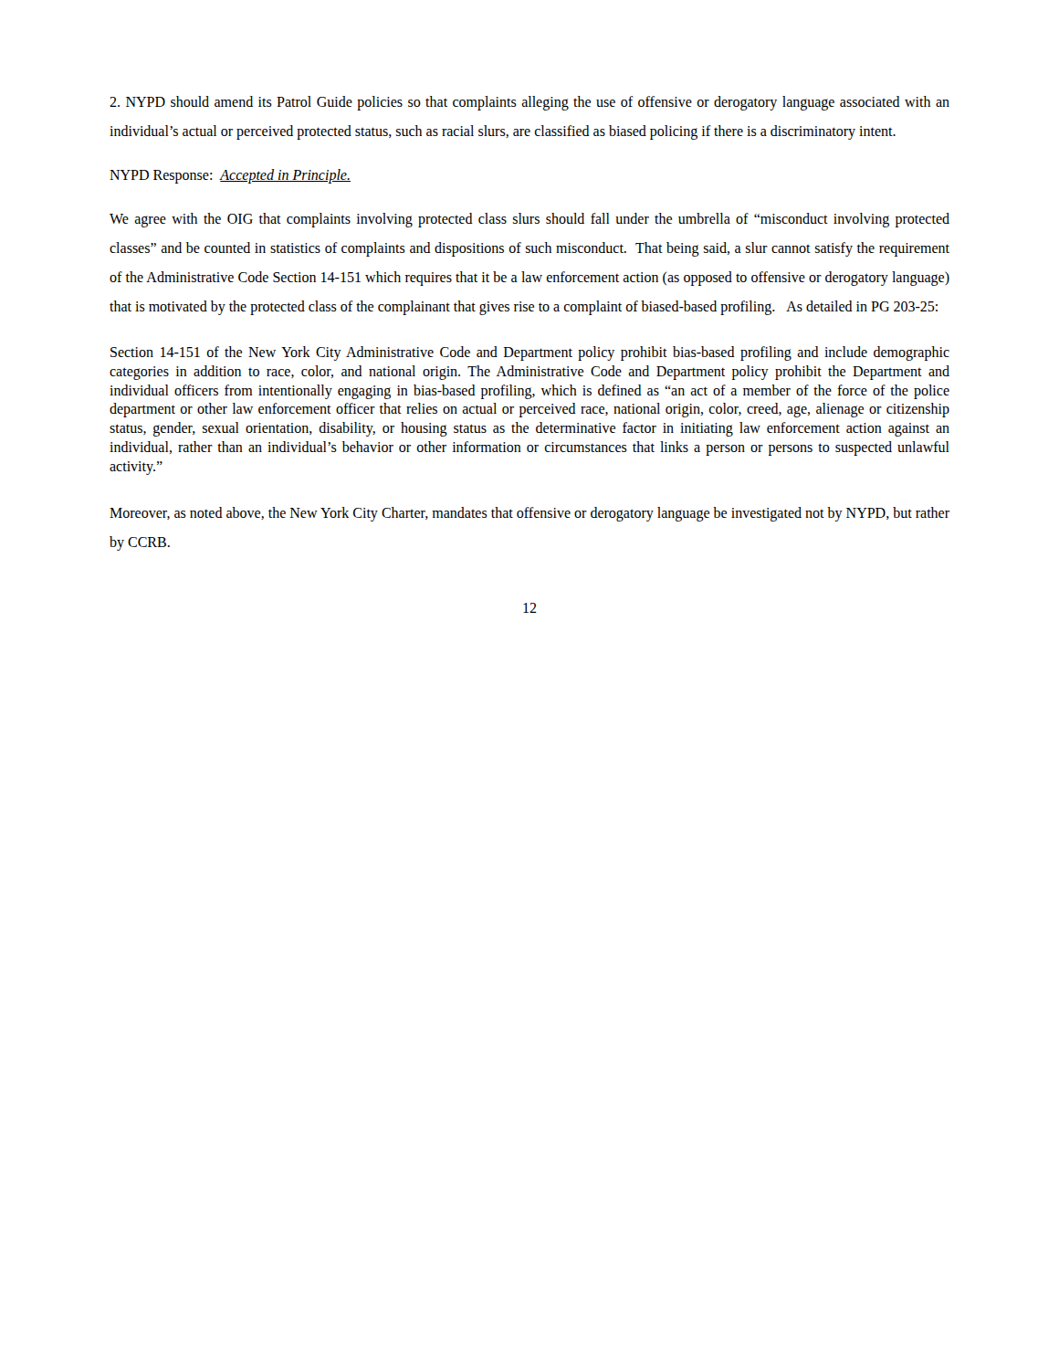2. NYPD should amend its Patrol Guide policies so that complaints alleging the use of offensive or derogatory language associated with an individual’s actual or perceived protected status, such as racial slurs, are classified as biased policing if there is a discriminatory intent.
NYPD Response: Accepted in Principle.
We agree with the OIG that complaints involving protected class slurs should fall under the umbrella of “misconduct involving protected classes” and be counted in statistics of complaints and dispositions of such misconduct. That being said, a slur cannot satisfy the requirement of the Administrative Code Section 14-151 which requires that it be a law enforcement action (as opposed to offensive or derogatory language) that is motivated by the protected class of the complainant that gives rise to a complaint of biased-based profiling. As detailed in PG 203-25:
Section 14-151 of the New York City Administrative Code and Department policy prohibit bias-based profiling and include demographic categories in addition to race, color, and national origin. The Administrative Code and Department policy prohibit the Department and individual officers from intentionally engaging in bias-based profiling, which is defined as “an act of a member of the force of the police department or other law enforcement officer that relies on actual or perceived race, national origin, color, creed, age, alienage or citizenship status, gender, sexual orientation, disability, or housing status as the determinative factor in initiating law enforcement action against an individual, rather than an individual’s behavior or other information or circumstances that links a person or persons to suspected unlawful activity.”
Moreover, as noted above, the New York City Charter, mandates that offensive or derogatory language be investigated not by NYPD, but rather by CCRB.
12